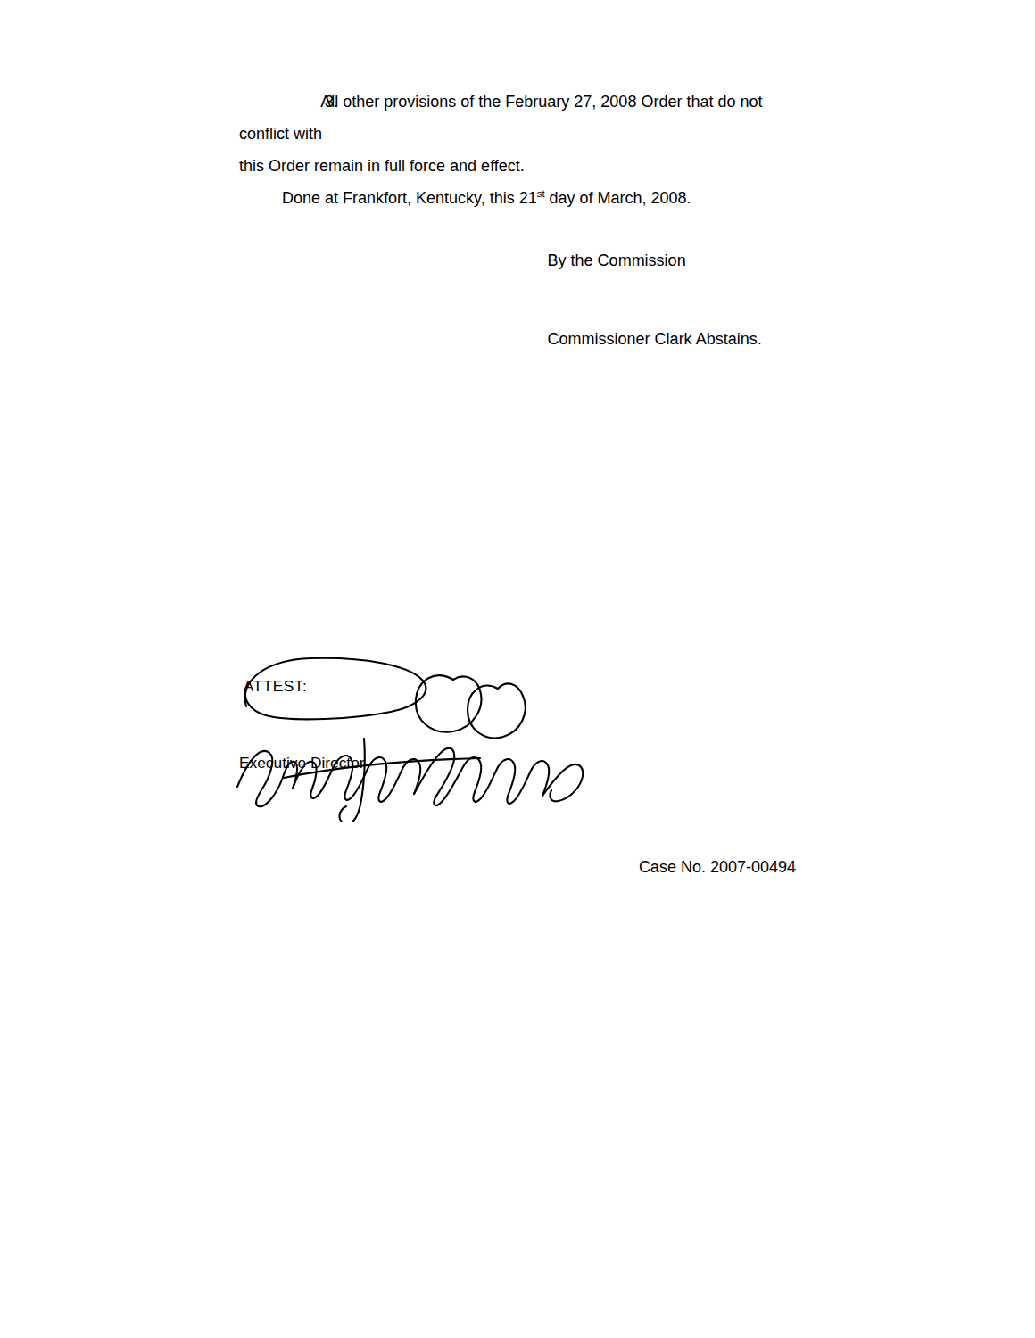3. All other provisions of the February 27, 2008 Order that do not conflict with
this Order remain in full force and effect.
Done at Frankfort, Kentucky, this 21st day of March, 2008.
By the Commission
Commissioner Clark Abstains.
ATTEST:
Executive Director
Case No. 2007-00494